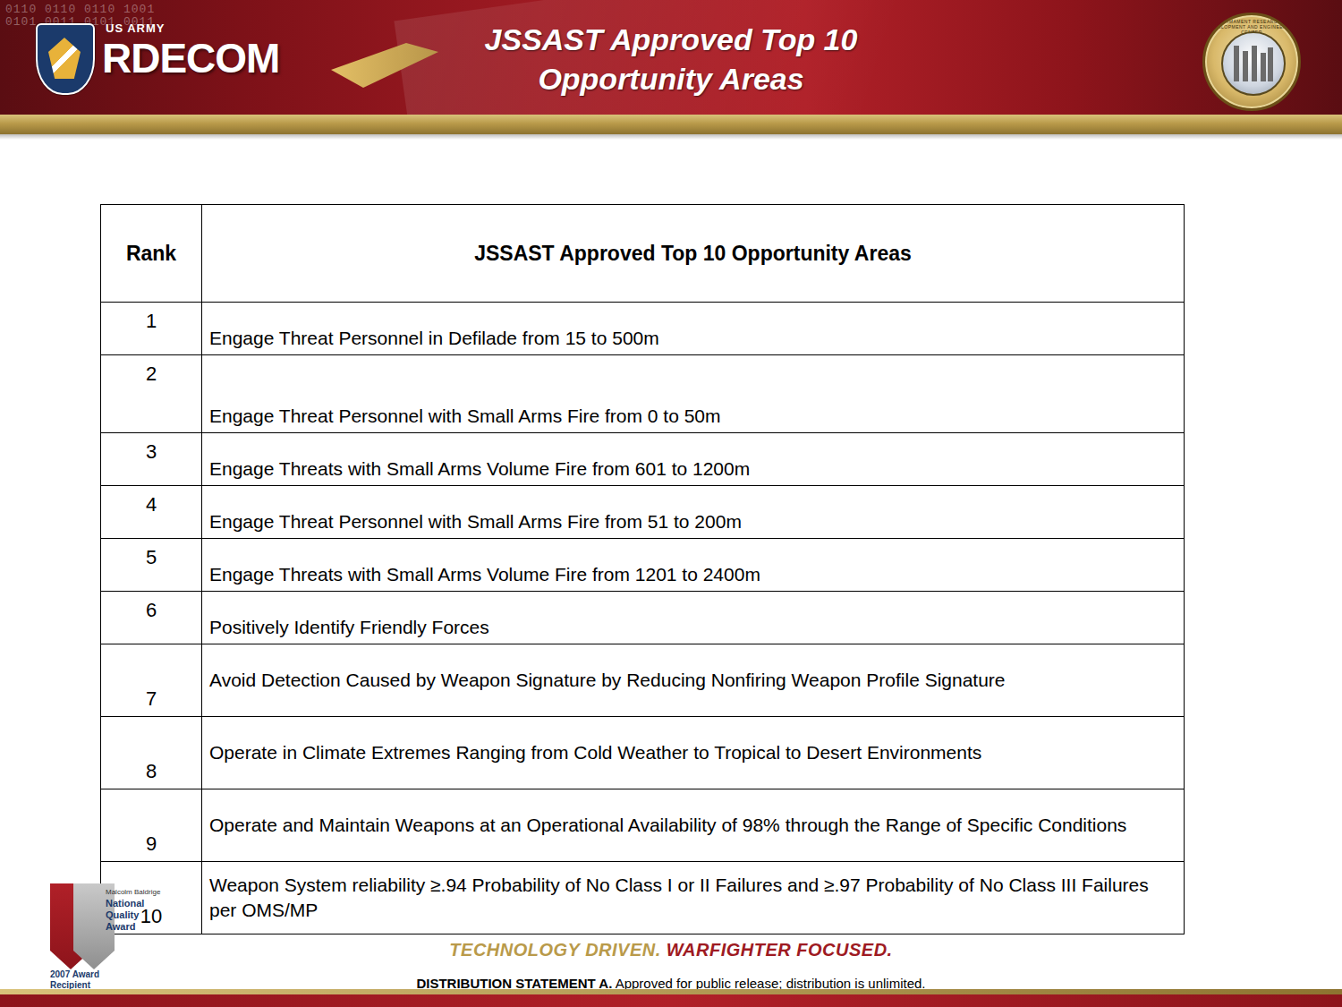0110 0110 0110 1001 0101 0011 0101 0011
JSSAST Approved Top 10
Opportunity Areas
US ARMY
RDECOM
ARMAMENT RESEARCH DEVELOPMENT AND ENGINEERING CENTER
| Rank | JSSAST Approved Top 10 Opportunity Areas |
| --- | --- |
| 1 | Engage Threat Personnel in Defilade from 15 to 500m |
| 2 | Engage Threat Personnel with Small Arms Fire from 0 to 50m |
| 3 | Engage Threats with Small Arms Volume Fire from 601 to 1200m |
| 4 | Engage Threat Personnel with Small Arms Fire from 51 to 200m |
| 5 | Engage Threats with Small Arms Volume Fire from 1201 to 2400m |
| 6 | Positively Identify Friendly Forces |
| 7 | Avoid Detection Caused by Weapon Signature by Reducing Nonfiring Weapon Profile Signature |
| 8 | Operate in Climate Extremes Ranging from Cold Weather to Tropical to Desert Environments |
| 9 | Operate and Maintain Weapons at an Operational Availability of 98% through the Range of Specific Conditions |
| 10 | Weapon System reliability ≥.94 Probability of No Class I or II Failures and ≥.97 Probability of No Class III Failures per OMS/MP |
Malcolm Baldrige
National
Quality
Award
2007 Award
Recipient
TECHNOLOGY DRIVEN. WARFIGHTER FOCUSED.
DISTRIBUTION STATEMENT A. Approved for public release; distribution is unlimited.